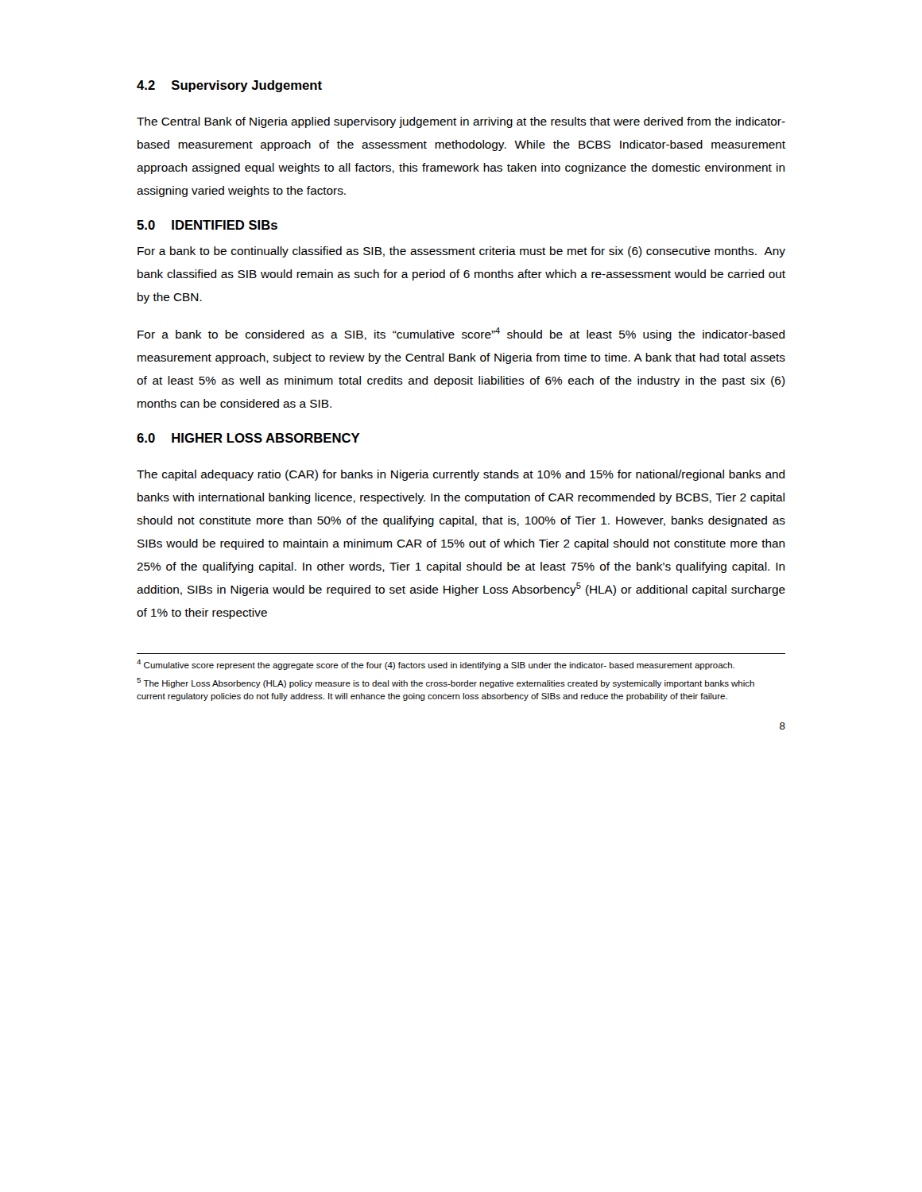4.2 Supervisory Judgement
The Central Bank of Nigeria applied supervisory judgement in arriving at the results that were derived from the indicator-based measurement approach of the assessment methodology. While the BCBS Indicator-based measurement approach assigned equal weights to all factors, this framework has taken into cognizance the domestic environment in assigning varied weights to the factors.
5.0 IDENTIFIED SIBs
For a bank to be continually classified as SIB, the assessment criteria must be met for six (6) consecutive months. Any bank classified as SIB would remain as such for a period of 6 months after which a re-assessment would be carried out by the CBN.
For a bank to be considered as a SIB, its “cumulative score”4 should be at least 5% using the indicator-based measurement approach, subject to review by the Central Bank of Nigeria from time to time. A bank that had total assets of at least 5% as well as minimum total credits and deposit liabilities of 6% each of the industry in the past six (6) months can be considered as a SIB.
6.0 HIGHER LOSS ABSORBENCY
The capital adequacy ratio (CAR) for banks in Nigeria currently stands at 10% and 15% for national/regional banks and banks with international banking licence, respectively. In the computation of CAR recommended by BCBS, Tier 2 capital should not constitute more than 50% of the qualifying capital, that is, 100% of Tier 1. However, banks designated as SIBs would be required to maintain a minimum CAR of 15% out of which Tier 2 capital should not constitute more than 25% of the qualifying capital. In other words, Tier 1 capital should be at least 75% of the bank’s qualifying capital. In addition, SIBs in Nigeria would be required to set aside Higher Loss Absorbency5 (HLA) or additional capital surcharge of 1% to their respective
4 Cumulative score represent the aggregate score of the four (4) factors used in identifying a SIB under the indicator- based measurement approach.
5 The Higher Loss Absorbency (HLA) policy measure is to deal with the cross-border negative externalities created by systemically important banks which current regulatory policies do not fully address. It will enhance the going concern loss absorbency of SIBs and reduce the probability of their failure.
8